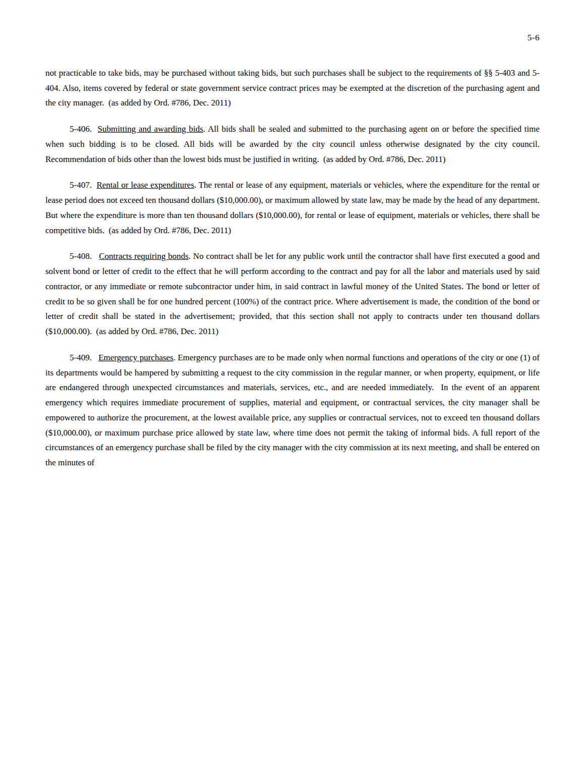5-6
not practicable to take bids, may be purchased without taking bids, but such purchases shall be subject to the requirements of §§ 5-403 and 5-404. Also, items covered by federal or state government service contract prices may be exempted at the discretion of the purchasing agent and the city manager. (as added by Ord. #786, Dec. 2011)
5-406. Submitting and awarding bids. All bids shall be sealed and submitted to the purchasing agent on or before the specified time when such bidding is to be closed. All bids will be awarded by the city council unless otherwise designated by the city council. Recommendation of bids other than the lowest bids must be justified in writing. (as added by Ord. #786, Dec. 2011)
5-407. Rental or lease expenditures. The rental or lease of any equipment, materials or vehicles, where the expenditure for the rental or lease period does not exceed ten thousand dollars ($10,000.00), or maximum allowed by state law, may be made by the head of any department. But where the expenditure is more than ten thousand dollars ($10,000.00), for rental or lease of equipment, materials or vehicles, there shall be competitive bids. (as added by Ord. #786, Dec. 2011)
5-408. Contracts requiring bonds. No contract shall be let for any public work until the contractor shall have first executed a good and solvent bond or letter of credit to the effect that he will perform according to the contract and pay for all the labor and materials used by said contractor, or any immediate or remote subcontractor under him, in said contract in lawful money of the United States. The bond or letter of credit to be so given shall be for one hundred percent (100%) of the contract price. Where advertisement is made, the condition of the bond or letter of credit shall be stated in the advertisement; provided, that this section shall not apply to contracts under ten thousand dollars ($10,000.00). (as added by Ord. #786, Dec. 2011)
5-409. Emergency purchases. Emergency purchases are to be made only when normal functions and operations of the city or one (1) of its departments would be hampered by submitting a request to the city commission in the regular manner, or when property, equipment, or life are endangered through unexpected circumstances and materials, services, etc., and are needed immediately. In the event of an apparent emergency which requires immediate procurement of supplies, material and equipment, or contractual services, the city manager shall be empowered to authorize the procurement, at the lowest available price, any supplies or contractual services, not to exceed ten thousand dollars ($10,000.00), or maximum purchase price allowed by state law, where time does not permit the taking of informal bids. A full report of the circumstances of an emergency purchase shall be filed by the city manager with the city commission at its next meeting, and shall be entered on the minutes of